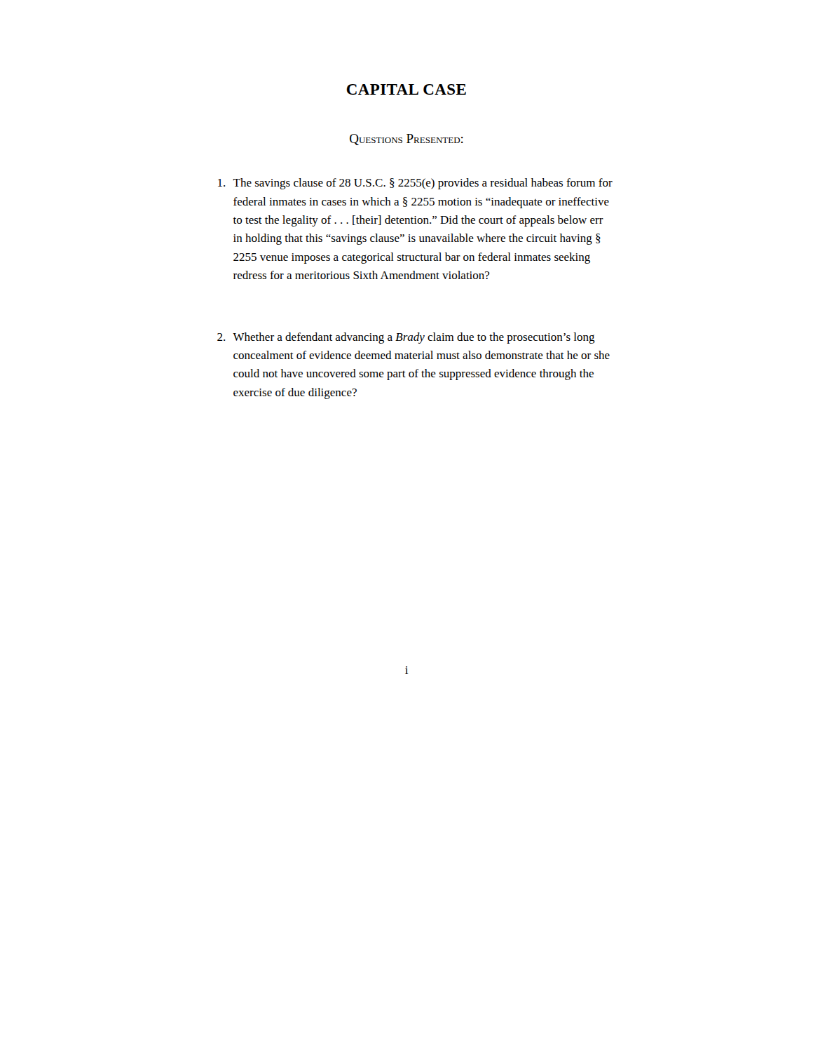CAPITAL CASE
Questions Presented:
The savings clause of 28 U.S.C. § 2255(e) provides a residual habeas forum for federal inmates in cases in which a § 2255 motion is “inadequate or ineffective to test the legality of . . . [their] detention.” Did the court of appeals below err in holding that this “savings clause” is unavailable where the circuit having § 2255 venue imposes a categorical structural bar on federal inmates seeking redress for a meritorious Sixth Amendment violation?
Whether a defendant advancing a Brady claim due to the prosecution’s long concealment of evidence deemed material must also demonstrate that he or she could not have uncovered some part of the suppressed evidence through the exercise of due diligence?
i